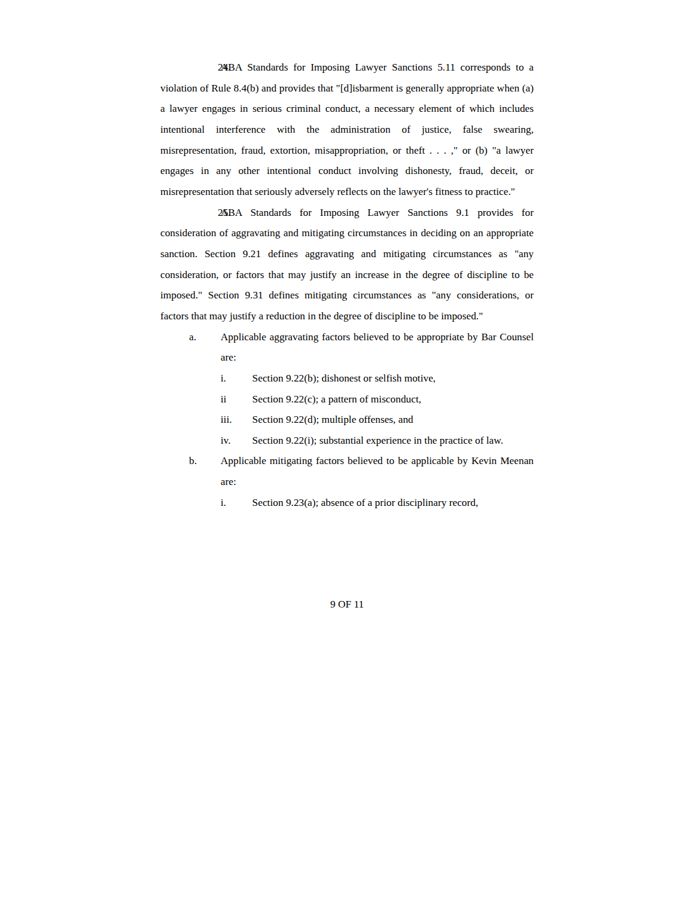24. ABA Standards for Imposing Lawyer Sanctions 5.11 corresponds to a violation of Rule 8.4(b) and provides that "[d]isbarment is generally appropriate when (a) a lawyer engages in serious criminal conduct, a necessary element of which includes intentional interference with the administration of justice, false swearing, misrepresentation, fraud, extortion, misappropriation, or theft . . . ," or (b) "a lawyer engages in any other intentional conduct involving dishonesty, fraud, deceit, or misrepresentation that seriously adversely reflects on the lawyer's fitness to practice."
25. ABA Standards for Imposing Lawyer Sanctions 9.1 provides for consideration of aggravating and mitigating circumstances in deciding on an appropriate sanction. Section 9.21 defines aggravating and mitigating circumstances as "any consideration, or factors that may justify an increase in the degree of discipline to be imposed." Section 9.31 defines mitigating circumstances as "any considerations, or factors that may justify a reduction in the degree of discipline to be imposed."
a. Applicable aggravating factors believed to be appropriate by Bar Counsel are:
i. Section 9.22(b); dishonest or selfish motive,
ii Section 9.22(c); a pattern of misconduct,
iii. Section 9.22(d); multiple offenses, and
iv. Section 9.22(i); substantial experience in the practice of law.
b. Applicable mitigating factors believed to be applicable by Kevin Meenan are:
i. Section 9.23(a); absence of a prior disciplinary record,
9 OF 11